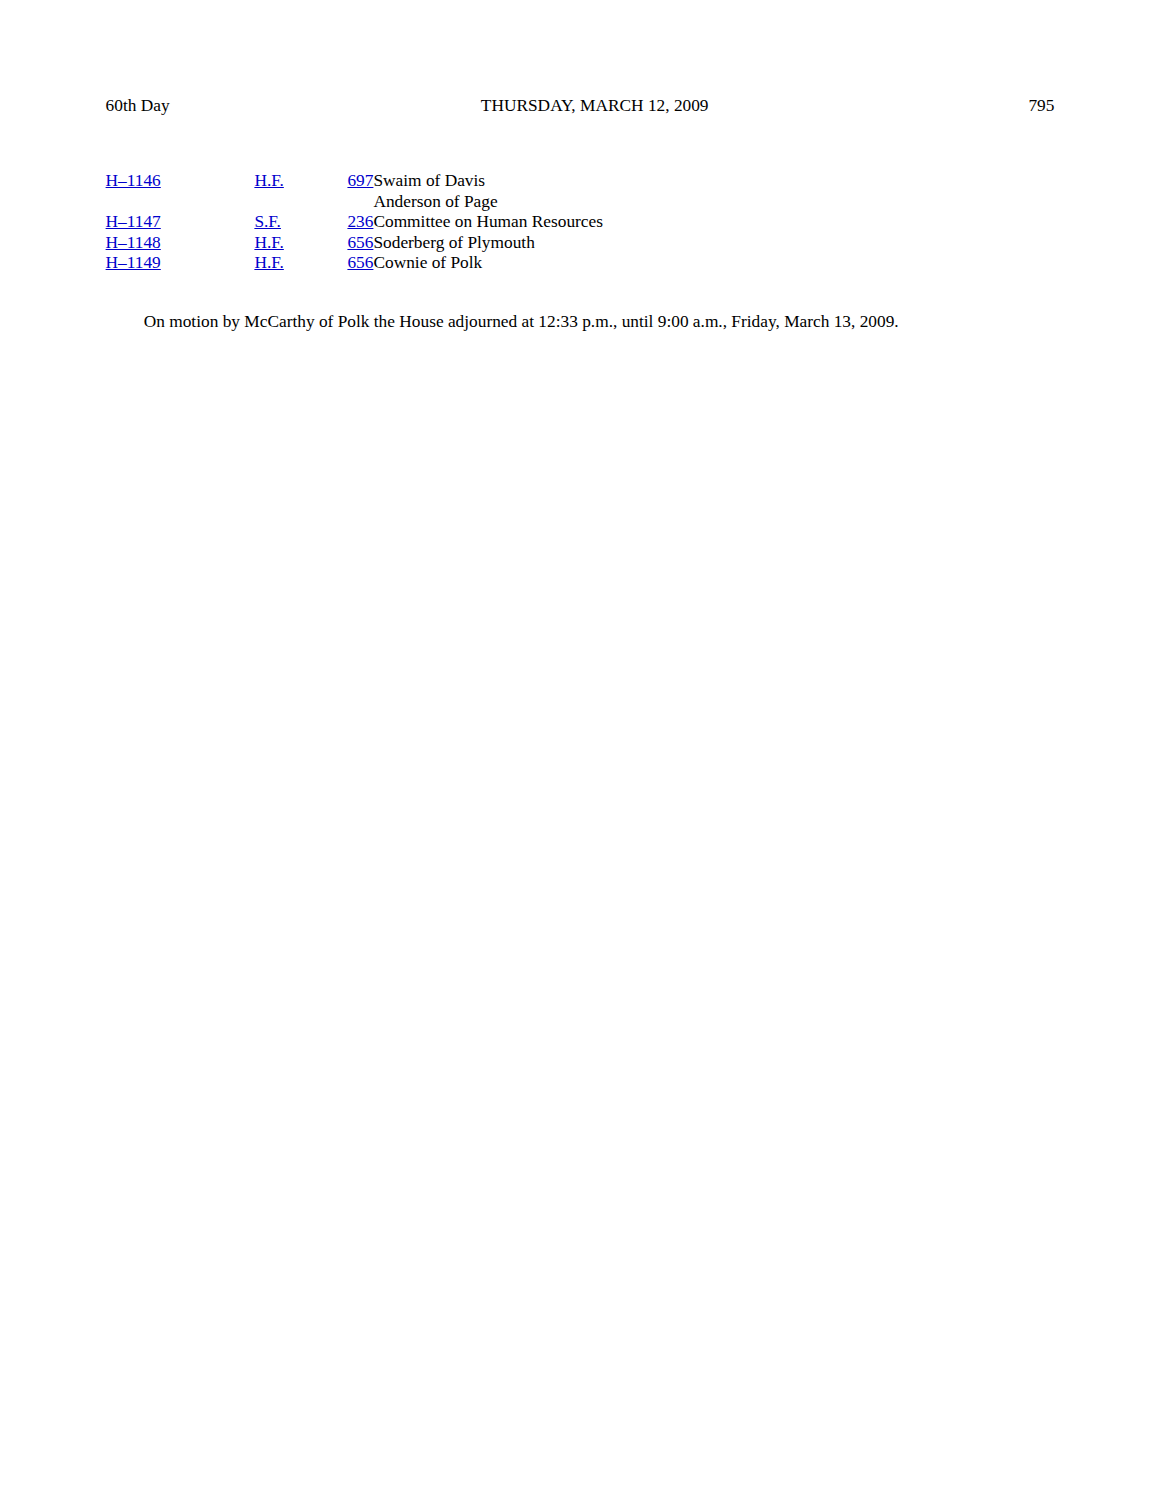60th Day THURSDAY, MARCH 12, 2009 795
| H–1146 | H.F. | 697 | Swaim of Davis |
| | | | Anderson of Page |
| H–1147 | S.F. | 236 | Committee on Human Resources |
| H–1148 | H.F. | 656 | Soderberg of Plymouth |
| H–1149 | H.F. | 656 | Cownie of Polk |
On motion by McCarthy of Polk the House adjourned at 12:33 p.m., until 9:00 a.m., Friday, March 13, 2009.